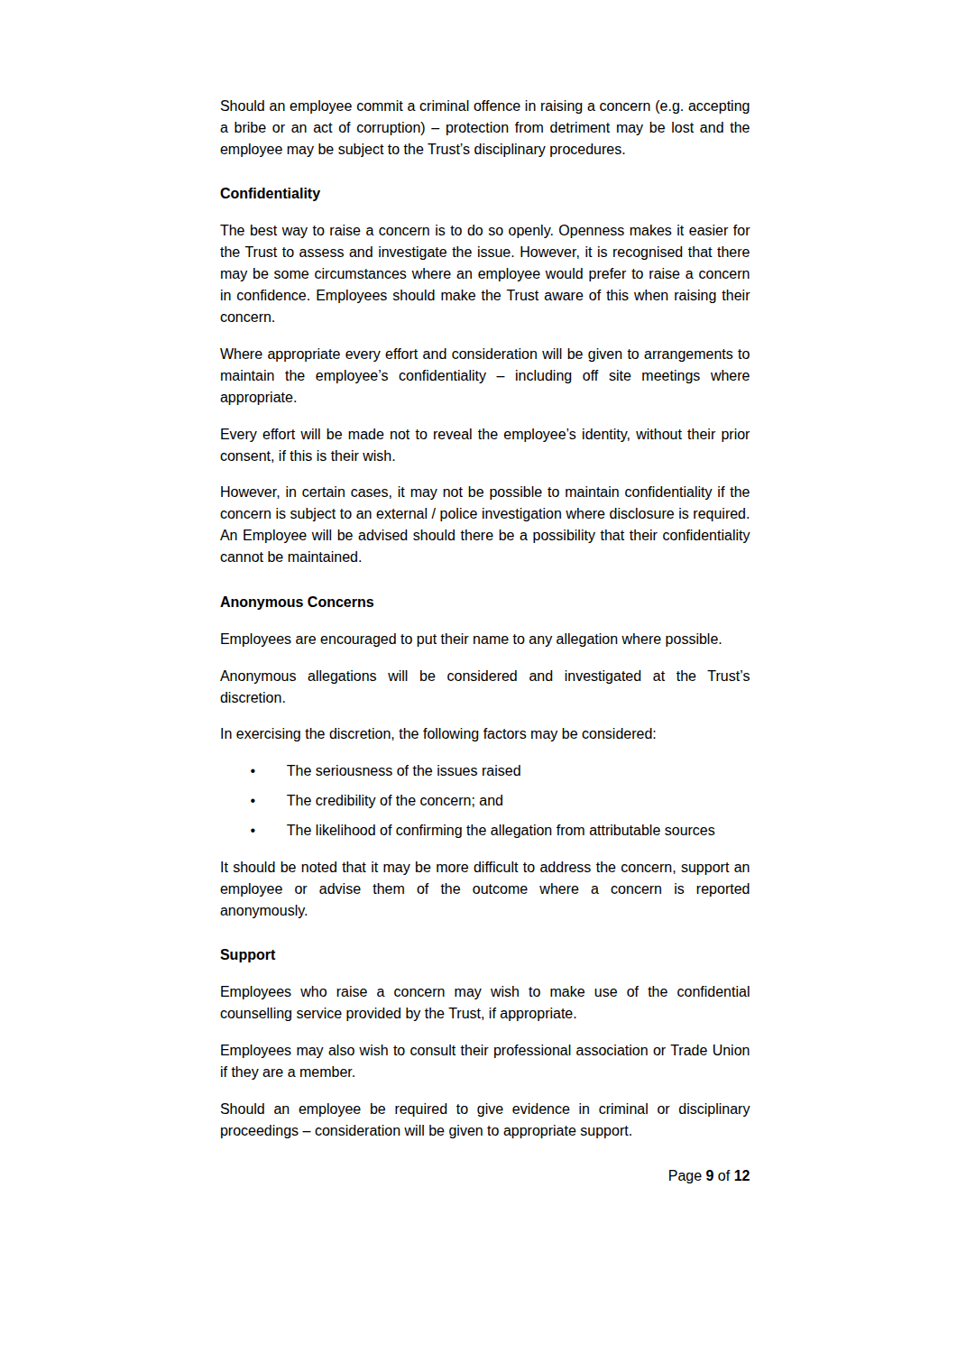Should an employee commit a criminal offence in raising a concern (e.g. accepting a bribe or an act of corruption) – protection from detriment may be lost and the employee may be subject to the Trust’s disciplinary procedures.
Confidentiality
The best way to raise a concern is to do so openly. Openness makes it easier for the Trust to assess and investigate the issue. However, it is recognised that there may be some circumstances where an employee would prefer to raise a concern in confidence. Employees should make the Trust aware of this when raising their concern.
Where appropriate every effort and consideration will be given to arrangements to maintain the employee’s confidentiality – including off site meetings where appropriate.
Every effort will be made not to reveal the employee’s identity, without their prior consent, if this is their wish.
However, in certain cases, it may not be possible to maintain confidentiality if the concern is subject to an external / police investigation where disclosure is required. An Employee will be advised should there be a possibility that their confidentiality cannot be maintained.
Anonymous Concerns
Employees are encouraged to put their name to any allegation where possible.
Anonymous allegations will be considered and investigated at the Trust’s discretion.
In exercising the discretion, the following factors may be considered:
The seriousness of the issues raised
The credibility of the concern; and
The likelihood of confirming the allegation from attributable sources
It should be noted that it may be more difficult to address the concern, support an employee or advise them of the outcome where a concern is reported anonymously.
Support
Employees who raise a concern may wish to make use of the confidential counselling service provided by the Trust, if appropriate.
Employees may also wish to consult their professional association or Trade Union if they are a member.
Should an employee be required to give evidence in criminal or disciplinary proceedings – consideration will be given to appropriate support.
Page 9 of 12